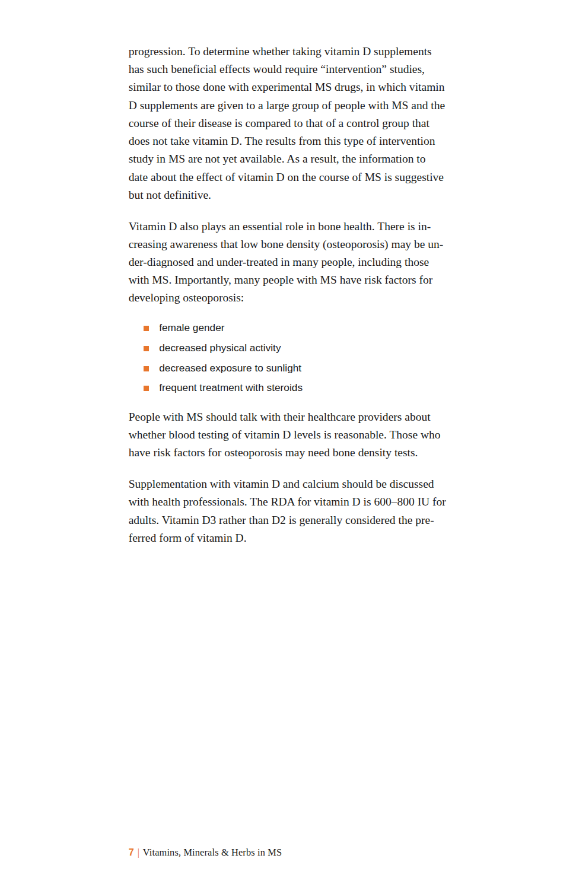progression. To determine whether taking vitamin D supplements has such beneficial effects would require “intervention” studies, similar to those done with experimental MS drugs, in which vitamin D supplements are given to a large group of people with MS and the course of their disease is compared to that of a control group that does not take vitamin D. The results from this type of intervention study in MS are not yet available. As a result, the information to date about the effect of vitamin D on the course of MS is suggestive but not definitive.
Vitamin D also plays an essential role in bone health. There is increasing awareness that low bone density (osteoporosis) may be under-diagnosed and under-treated in many people, including those with MS. Importantly, many people with MS have risk factors for developing osteoporosis:
female gender
decreased physical activity
decreased exposure to sunlight
frequent treatment with steroids
People with MS should talk with their healthcare providers about whether blood testing of vitamin D levels is reasonable. Those who have risk factors for osteoporosis may need bone density tests.
Supplementation with vitamin D and calcium should be discussed with health professionals. The RDA for vitamin D is 600–800 IU for adults. Vitamin D3 rather than D2 is generally considered the preferred form of vitamin D.
7|Vitamins, Minerals & Herbs in MS